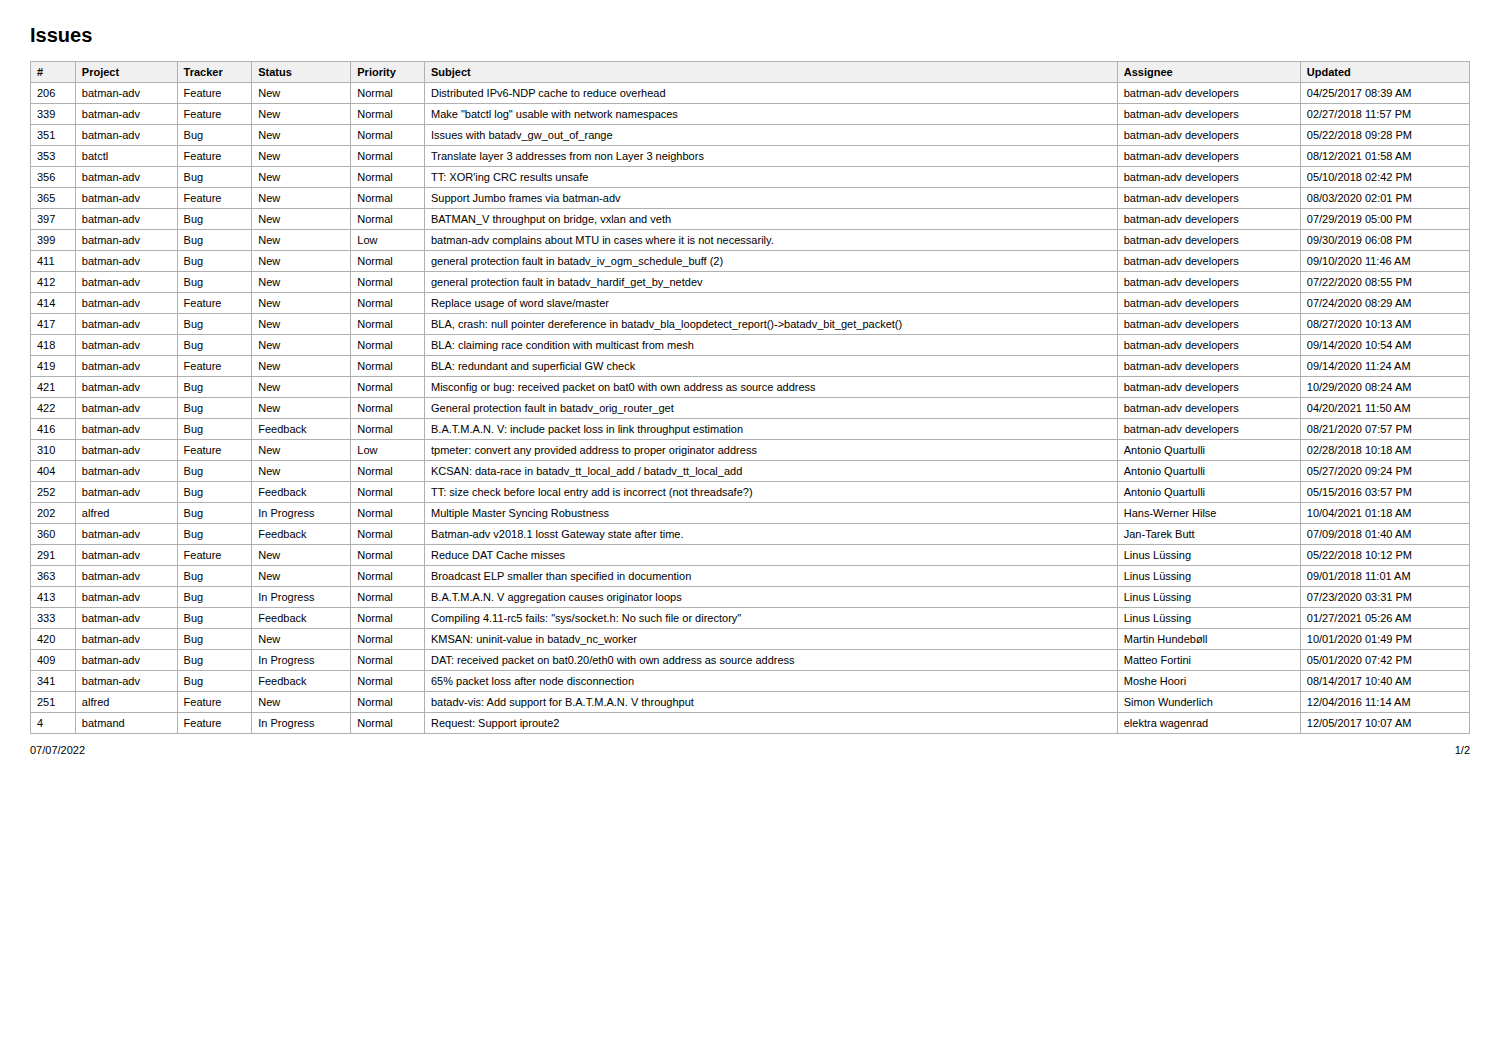Issues
| # | Project | Tracker | Status | Priority | Subject | Assignee | Updated |
| --- | --- | --- | --- | --- | --- | --- | --- |
| 206 | batman-adv | Feature | New | Normal | Distributed IPv6-NDP cache to reduce overhead | batman-adv developers | 04/25/2017 08:39 AM |
| 339 | batman-adv | Feature | New | Normal | Make "batctl log" usable with network namespaces | batman-adv developers | 02/27/2018 11:57 PM |
| 351 | batman-adv | Bug | New | Normal | Issues with batadv_gw_out_of_range | batman-adv developers | 05/22/2018 09:28 PM |
| 353 | batctl | Feature | New | Normal | Translate layer 3 addresses from non Layer 3 neighbors | batman-adv developers | 08/12/2021 01:58 AM |
| 356 | batman-adv | Bug | New | Normal | TT: XOR'ing CRC results unsafe | batman-adv developers | 05/10/2018 02:42 PM |
| 365 | batman-adv | Feature | New | Normal | Support Jumbo frames via batman-adv | batman-adv developers | 08/03/2020 02:01 PM |
| 397 | batman-adv | Bug | New | Normal | BATMAN_V throughput on bridge, vxlan and veth | batman-adv developers | 07/29/2019 05:00 PM |
| 399 | batman-adv | Bug | New | Low | batman-adv complains about MTU in cases where it is not necessarily. | batman-adv developers | 09/30/2019 06:08 PM |
| 411 | batman-adv | Bug | New | Normal | general protection fault in batadv_iv_ogm_schedule_buff (2) | batman-adv developers | 09/10/2020 11:46 AM |
| 412 | batman-adv | Bug | New | Normal | general protection fault in batadv_hardif_get_by_netdev | batman-adv developers | 07/22/2020 08:55 PM |
| 414 | batman-adv | Feature | New | Normal | Replace usage of word slave/master | batman-adv developers | 07/24/2020 08:29 AM |
| 417 | batman-adv | Bug | New | Normal | BLA, crash: null pointer dereference in batadv_bla_loopdetect_report()->batadv_bit_get_packet() | batman-adv developers | 08/27/2020 10:13 AM |
| 418 | batman-adv | Bug | New | Normal | BLA: claiming race condition with multicast from mesh | batman-adv developers | 09/14/2020 10:54 AM |
| 419 | batman-adv | Feature | New | Normal | BLA: redundant and superficial GW check | batman-adv developers | 09/14/2020 11:24 AM |
| 421 | batman-adv | Bug | New | Normal | Misconfig or bug: received packet on bat0 with own address as source address | batman-adv developers | 10/29/2020 08:24 AM |
| 422 | batman-adv | Bug | New | Normal | General protection fault in batadv_orig_router_get | batman-adv developers | 04/20/2021 11:50 AM |
| 416 | batman-adv | Bug | Feedback | Normal | B.A.T.M.A.N. V: include packet loss in link throughput estimation | batman-adv developers | 08/21/2020 07:57 PM |
| 310 | batman-adv | Feature | New | Low | tpmeter: convert any provided address to proper originator address | Antonio Quartulli | 02/28/2018 10:18 AM |
| 404 | batman-adv | Bug | New | Normal | KCSAN: data-race in batadv_tt_local_add / batadv_tt_local_add | Antonio Quartulli | 05/27/2020 09:24 PM |
| 252 | batman-adv | Bug | Feedback | Normal | TT: size check before local entry add is incorrect (not threadsafe?) | Antonio Quartulli | 05/15/2016 03:57 PM |
| 202 | alfred | Bug | In Progress | Normal | Multiple Master Syncing Robustness | Hans-Werner Hilse | 10/04/2021 01:18 AM |
| 360 | batman-adv | Bug | Feedback | Normal | Batman-adv v2018.1 losst Gateway state after time. | Jan-Tarek Butt | 07/09/2018 01:40 AM |
| 291 | batman-adv | Feature | New | Normal | Reduce DAT Cache misses | Linus Lüssing | 05/22/2018 10:12 PM |
| 363 | batman-adv | Bug | New | Normal | Broadcast ELP smaller than specified in documention | Linus Lüssing | 09/01/2018 11:01 AM |
| 413 | batman-adv | Bug | In Progress | Normal | B.A.T.M.A.N. V aggregation causes originator loops | Linus Lüssing | 07/23/2020 03:31 PM |
| 333 | batman-adv | Bug | Feedback | Normal | Compiling 4.11-rc5 fails: "sys/socket.h: No such file or directory" | Linus Lüssing | 01/27/2021 05:26 AM |
| 420 | batman-adv | Bug | New | Normal | KMSAN: uninit-value in batadv_nc_worker | Martin Hundebøll | 10/01/2020 01:49 PM |
| 409 | batman-adv | Bug | In Progress | Normal | DAT: received packet on bat0.20/eth0 with own address as source address | Matteo Fortini | 05/01/2020 07:42 PM |
| 341 | batman-adv | Bug | Feedback | Normal | 65% packet loss after node disconnection | Moshe Hoori | 08/14/2017 10:40 AM |
| 251 | alfred | Feature | New | Normal | batadv-vis: Add support for B.A.T.M.A.N. V throughput | Simon Wunderlich | 12/04/2016 11:14 AM |
| 4 | batmand | Feature | In Progress | Normal | Request: Support iproute2 | elektra wagenrad | 12/05/2017 10:07 AM |
07/07/2022 1/2